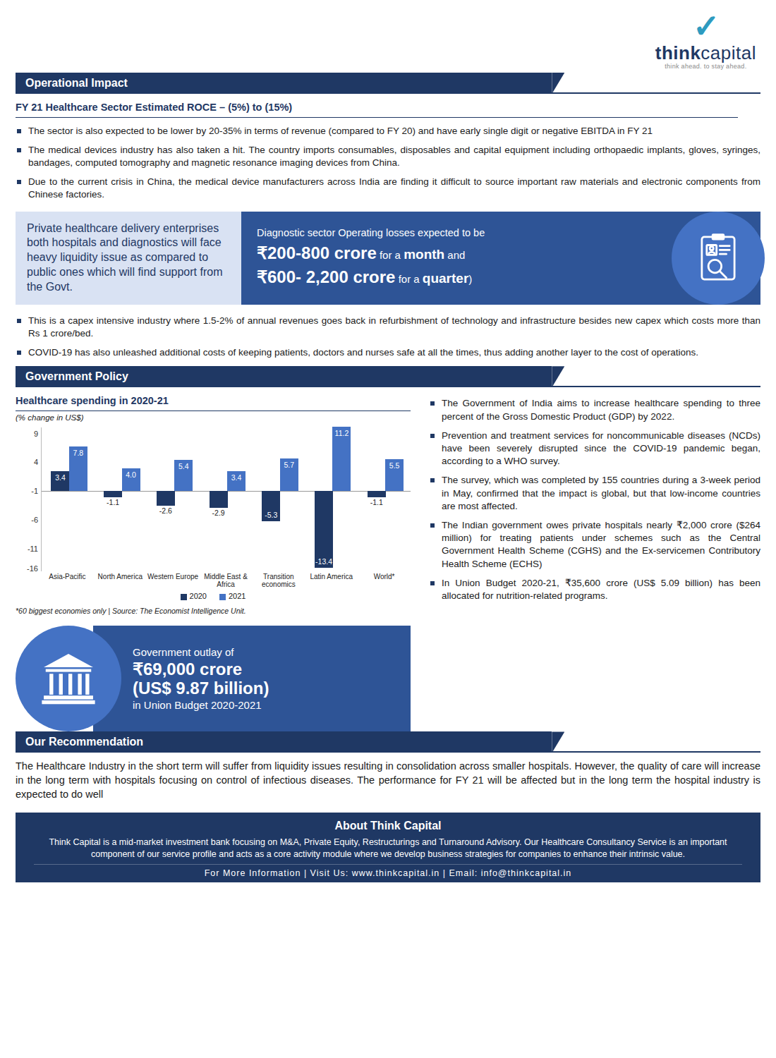✓ think capital
think ahead. to stay ahead.
Operational Impact
FY 21 Healthcare Sector Estimated ROCE – (5%) to (15%)
The sector is also expected to be lower by 20-35% in terms of revenue (compared to FY 20) and have early single digit or negative EBITDA in FY 21
The medical devices industry has also taken a hit. The country imports consumables, disposables and capital equipment including orthopaedic implants, gloves, syringes, bandages, computed tomography and magnetic resonance imaging devices from China.
Due to the current crisis in China, the medical device manufacturers across India are finding it difficult to source important raw materials and electronic components from Chinese factories.
Private healthcare delivery enterprises both hospitals and diagnostics will face heavy liquidity issue as compared to public ones which will find support from the Govt.
Diagnostic sector Operating losses expected to be
₹200-800 crore for a month and
₹600- 2,200 crore for a quarter)
This is a capex intensive industry where 1.5-2% of annual revenues goes back in refurbishment of technology and infrastructure besides new capex which costs more than Rs 1 crore/bed.
COVID-19 has also unleashed additional costs of keeping patients, doctors and nurses safe at all the times, thus adding another layer to the cost of operations.
Government Policy
Healthcare spending in 2020-21
(% change in US$)
9 4 -1 -6 -11 -16
3.4
7.8
-1.1
4.0
-2.6
5.4
-2.9
3.4
-5.3
5.7
-13.4
11.2
-1.1
5.5
Asia-Pacific
North America
Western Europe
Middle East &
Africa
Transition
economics
Latin America
World*
2020 2021
*60 biggest economies only | Source: The Economist Intelligence Unit.
Government outlay of
₹69,000 crore
(US$ 9.87 billion)
in Union Budget 2020-2021
The Government of India aims to increase healthcare spending to three percent of the Gross Domestic Product (GDP) by 2022.
Prevention and treatment services for noncommunicable diseases (NCDs) have been severely disrupted since the COVID-19 pandemic began, according to a WHO survey.
The survey, which was completed by 155 countries during a 3-week period in May, confirmed that the impact is global, but that low-income countries are most affected.
The Indian government owes private hospitals nearly ₹2,000 crore ($264 million) for treating patients under schemes such as the Central Government Health Scheme (CGHS) and the Ex-servicemen Contributory Health Scheme (ECHS)
In Union Budget 2020-21, ₹35,600 crore (US$ 5.09 billion) has been allocated for nutrition-related programs.
Our Recommendation
The Healthcare Industry in the short term will suffer from liquidity issues resulting in consolidation across smaller hospitals. However, the quality of care will increase in the long term with hospitals focusing on control of infectious diseases. The performance for FY 21 will be affected but in the long term the hospital industry is expected to do well
About Think Capital
Think Capital is a mid-market investment bank focusing on M&A, Private Equity, Restructurings and Turnaround Advisory. Our Healthcare Consultancy Service is an important component of our service profile and acts as a core activity module where we develop business strategies for companies to enhance their intrinsic value.
For More Information | Visit Us: www.thinkcapital.in | Email: info@thinkcapital.in